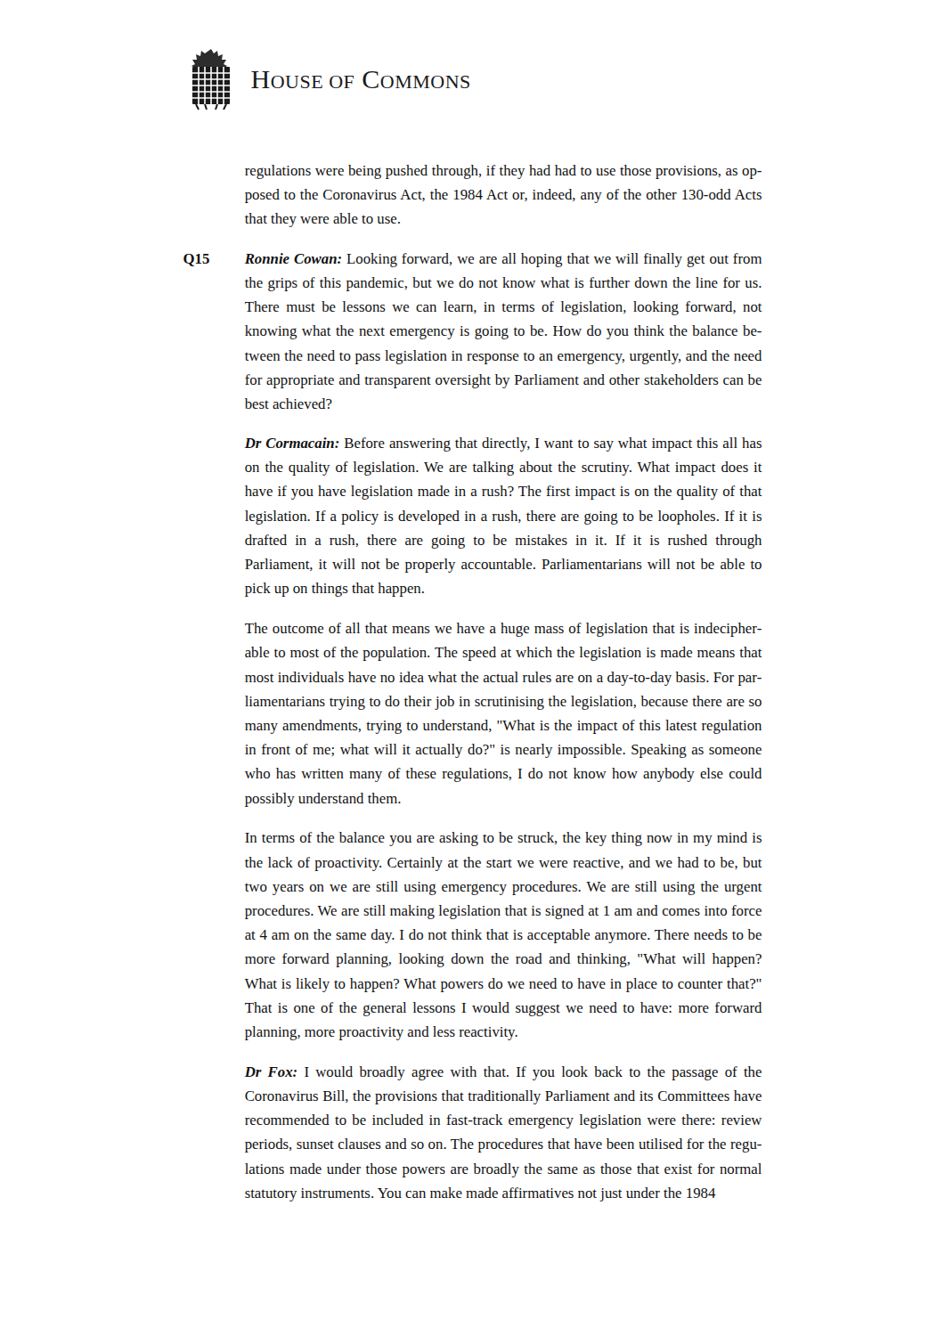HOUSE OF COMMONS
regulations were being pushed through, if they had had to use those provisions, as opposed to the Coronavirus Act, the 1984 Act or, indeed, any of the other 130-odd Acts that they were able to use.
Q15
Ronnie Cowan: Looking forward, we are all hoping that we will finally get out from the grips of this pandemic, but we do not know what is further down the line for us. There must be lessons we can learn, in terms of legislation, looking forward, not knowing what the next emergency is going to be. How do you think the balance between the need to pass legislation in response to an emergency, urgently, and the need for appropriate and transparent oversight by Parliament and other stakeholders can be best achieved?
Dr Cormacain: Before answering that directly, I want to say what impact this all has on the quality of legislation. We are talking about the scrutiny. What impact does it have if you have legislation made in a rush? The first impact is on the quality of that legislation. If a policy is developed in a rush, there are going to be loopholes. If it is drafted in a rush, there are going to be mistakes in it. If it is rushed through Parliament, it will not be properly accountable. Parliamentarians will not be able to pick up on things that happen.
The outcome of all that means we have a huge mass of legislation that is indecipherable to most of the population. The speed at which the legislation is made means that most individuals have no idea what the actual rules are on a day-to-day basis. For parliamentarians trying to do their job in scrutinising the legislation, because there are so many amendments, trying to understand, "What is the impact of this latest regulation in front of me; what will it actually do?" is nearly impossible. Speaking as someone who has written many of these regulations, I do not know how anybody else could possibly understand them.
In terms of the balance you are asking to be struck, the key thing now in my mind is the lack of proactivity. Certainly at the start we were reactive, and we had to be, but two years on we are still using emergency procedures. We are still using the urgent procedures. We are still making legislation that is signed at 1 am and comes into force at 4 am on the same day. I do not think that is acceptable anymore. There needs to be more forward planning, looking down the road and thinking, "What will happen? What is likely to happen? What powers do we need to have in place to counter that?" That is one of the general lessons I would suggest we need to have: more forward planning, more proactivity and less reactivity.
Dr Fox: I would broadly agree with that. If you look back to the passage of the Coronavirus Bill, the provisions that traditionally Parliament and its Committees have recommended to be included in fast-track emergency legislation were there: review periods, sunset clauses and so on. The procedures that have been utilised for the regulations made under those powers are broadly the same as those that exist for normal statutory instruments. You can make made affirmatives not just under the 1984